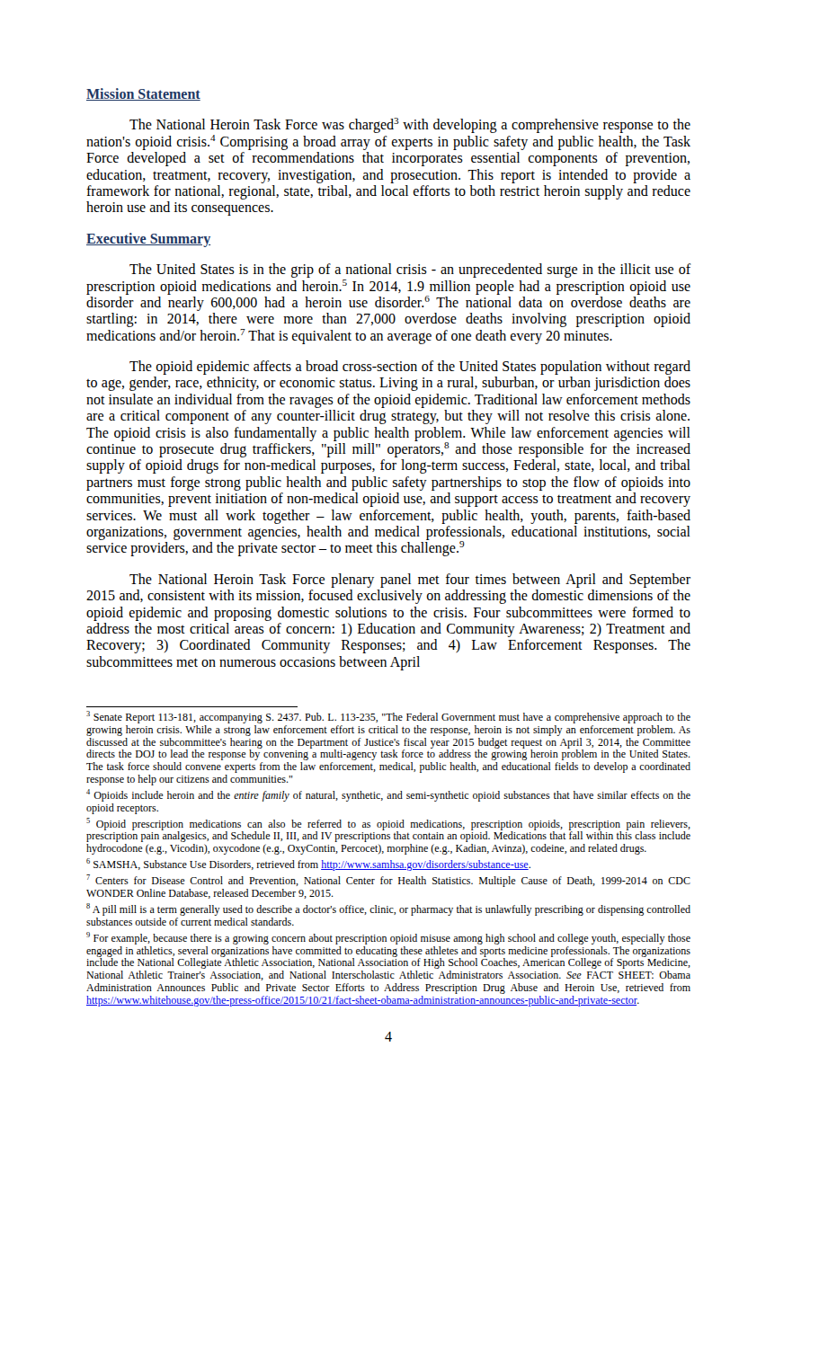Mission Statement
The National Heroin Task Force was charged3 with developing a comprehensive response to the nation's opioid crisis.4 Comprising a broad array of experts in public safety and public health, the Task Force developed a set of recommendations that incorporates essential components of prevention, education, treatment, recovery, investigation, and prosecution. This report is intended to provide a framework for national, regional, state, tribal, and local efforts to both restrict heroin supply and reduce heroin use and its consequences.
Executive Summary
The United States is in the grip of a national crisis - an unprecedented surge in the illicit use of prescription opioid medications and heroin.5 In 2014, 1.9 million people had a prescription opioid use disorder and nearly 600,000 had a heroin use disorder.6 The national data on overdose deaths are startling: in 2014, there were more than 27,000 overdose deaths involving prescription opioid medications and/or heroin.7 That is equivalent to an average of one death every 20 minutes.
The opioid epidemic affects a broad cross-section of the United States population without regard to age, gender, race, ethnicity, or economic status. Living in a rural, suburban, or urban jurisdiction does not insulate an individual from the ravages of the opioid epidemic. Traditional law enforcement methods are a critical component of any counter-illicit drug strategy, but they will not resolve this crisis alone. The opioid crisis is also fundamentally a public health problem. While law enforcement agencies will continue to prosecute drug traffickers, "pill mill" operators,8 and those responsible for the increased supply of opioid drugs for non-medical purposes, for long-term success, Federal, state, local, and tribal partners must forge strong public health and public safety partnerships to stop the flow of opioids into communities, prevent initiation of non-medical opioid use, and support access to treatment and recovery services. We must all work together – law enforcement, public health, youth, parents, faith-based organizations, government agencies, health and medical professionals, educational institutions, social service providers, and the private sector – to meet this challenge.9
The National Heroin Task Force plenary panel met four times between April and September 2015 and, consistent with its mission, focused exclusively on addressing the domestic dimensions of the opioid epidemic and proposing domestic solutions to the crisis. Four subcommittees were formed to address the most critical areas of concern: 1) Education and Community Awareness; 2) Treatment and Recovery; 3) Coordinated Community Responses; and 4) Law Enforcement Responses. The subcommittees met on numerous occasions between April
3 Senate Report 113-181, accompanying S. 2437. Pub. L. 113-235, "The Federal Government must have a comprehensive approach to the growing heroin crisis. While a strong law enforcement effort is critical to the response, heroin is not simply an enforcement problem. As discussed at the subcommittee's hearing on the Department of Justice's fiscal year 2015 budget request on April 3, 2014, the Committee directs the DOJ to lead the response by convening a multi-agency task force to address the growing heroin problem in the United States. The task force should convene experts from the law enforcement, medical, public health, and educational fields to develop a coordinated response to help our citizens and communities."
4 Opioids include heroin and the entire family of natural, synthetic, and semi-synthetic opioid substances that have similar effects on the opioid receptors.
5 Opioid prescription medications can also be referred to as opioid medications, prescription opioids, prescription pain relievers, prescription pain analgesics, and Schedule II, III, and IV prescriptions that contain an opioid. Medications that fall within this class include hydrocodone (e.g., Vicodin), oxycodone (e.g., OxyContin, Percocet), morphine (e.g., Kadian, Avinza), codeine, and related drugs.
6 SAMSHA, Substance Use Disorders, retrieved from http://www.samhsa.gov/disorders/substance-use.
7 Centers for Disease Control and Prevention, National Center for Health Statistics. Multiple Cause of Death, 1999-2014 on CDC WONDER Online Database, released December 9, 2015.
8 A pill mill is a term generally used to describe a doctor's office, clinic, or pharmacy that is unlawfully prescribing or dispensing controlled substances outside of current medical standards.
9 For example, because there is a growing concern about prescription opioid misuse among high school and college youth, especially those engaged in athletics, several organizations have committed to educating these athletes and sports medicine professionals. The organizations include the National Collegiate Athletic Association, National Association of High School Coaches, American College of Sports Medicine, National Athletic Trainer's Association, and National Interscholastic Athletic Administrators Association. See FACT SHEET: Obama Administration Announces Public and Private Sector Efforts to Address Prescription Drug Abuse and Heroin Use, retrieved from https://www.whitehouse.gov/the-press-office/2015/10/21/fact-sheet-obama-administration-announces-public-and-private-sector.
4